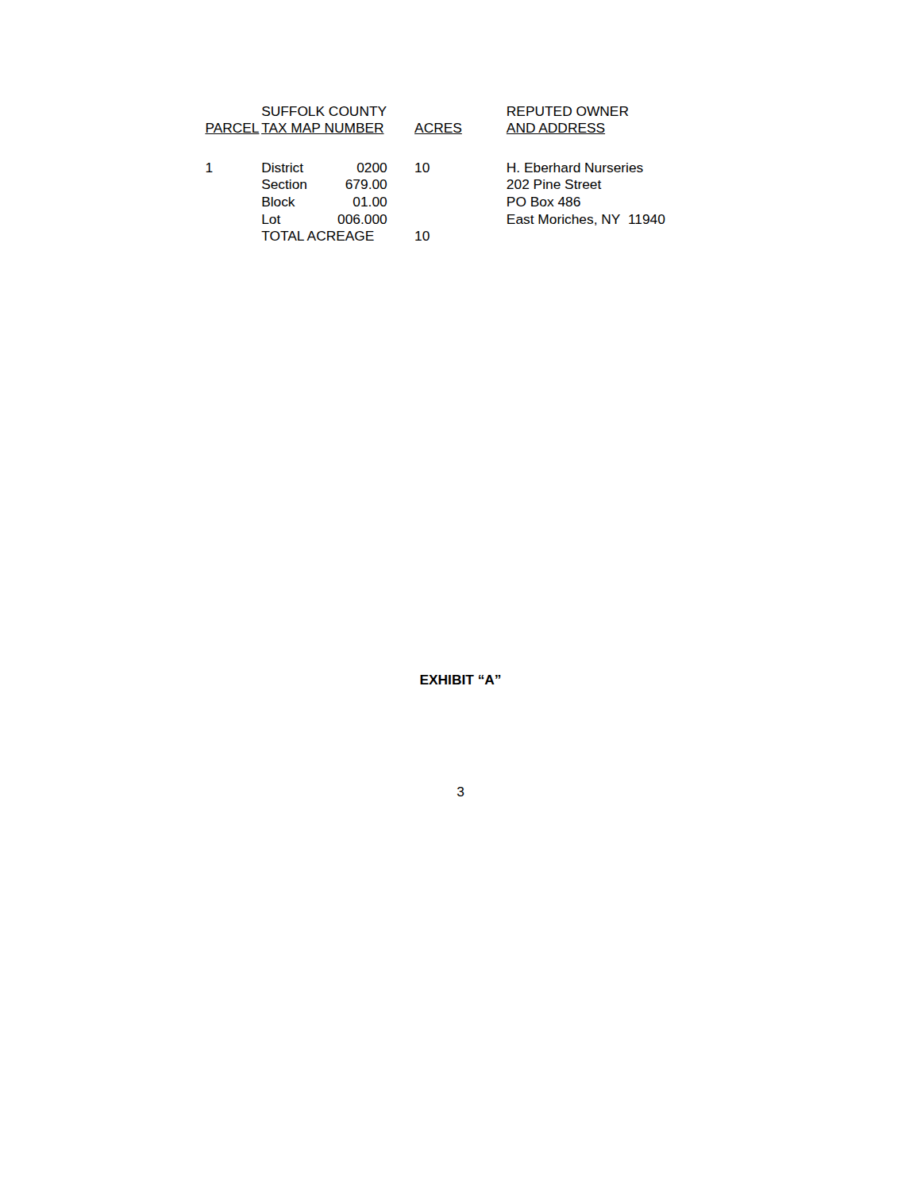| PARCEL | SUFFOLK COUNTY TAX MAP NUMBER | ACRES | REPUTED OWNER AND ADDRESS |
| --- | --- | --- | --- |
| 1 | / District / 0200 / / Section / 679.00 / / Block / 01.00 / / Lot / 006.000 / | 10 | H. Eberhard Nurseries 202 Pine Street PO Box 486 East Moriches, NY 11940 |
| | TOTAL ACREAGE | 10 | |
EXHIBIT “A”
3